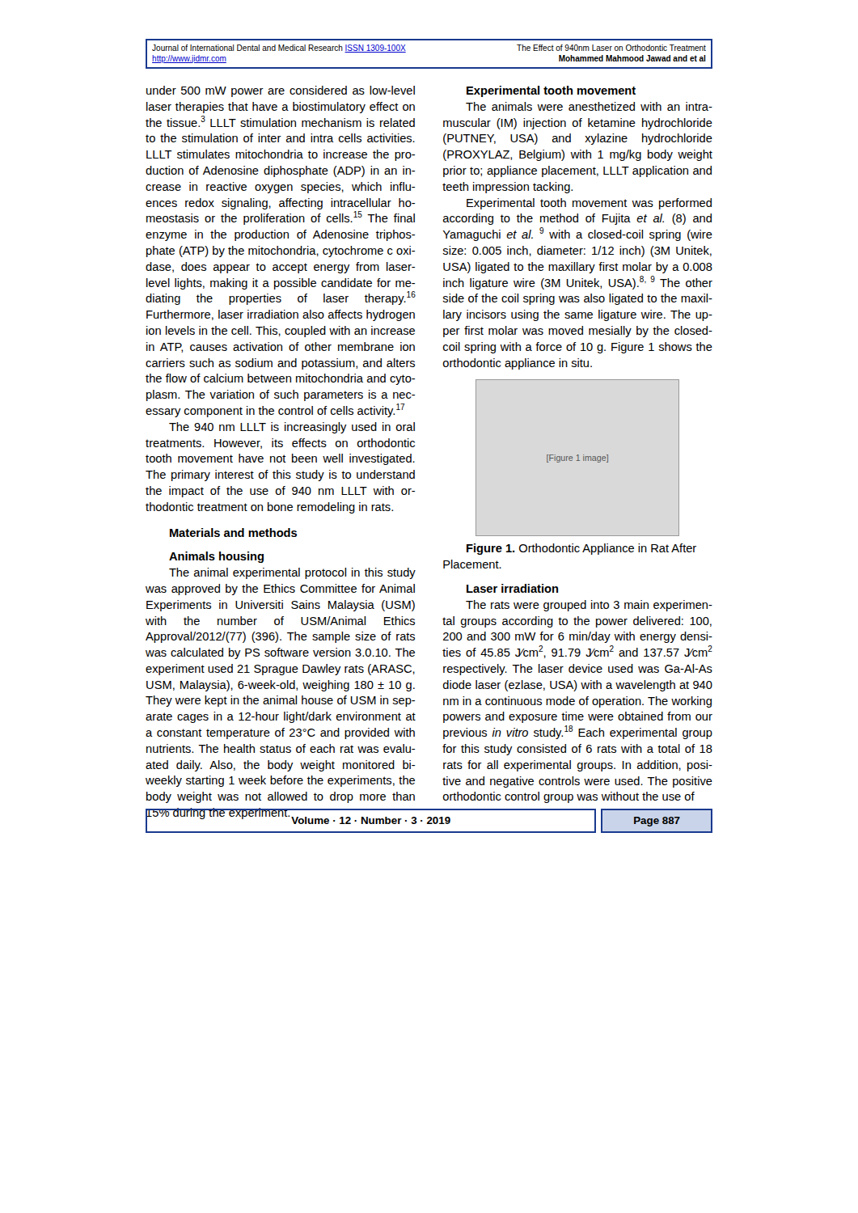| Journal of International Dental and Medical Research ISSN 1309-100X | The Effect of 940nm Laser on Orthodontic Treatment |
| http://www.jidmr.com | Mohammed Mahmood Jawad and et al |
under 500 mW power are considered as low-level laser therapies that have a biostimulatory effect on the tissue.3 LLLT stimulation mechanism is related to the stimulation of inter and intra cells activities. LLLT stimulates mitochondria to increase the production of Adenosine diphosphate (ADP) in an increase in reactive oxygen species, which influences redox signaling, affecting intracellular homeostasis or the proliferation of cells.15 The final enzyme in the production of Adenosine triphosphate (ATP) by the mitochondria, cytochrome c oxidase, does appear to accept energy from laser-level lights, making it a possible candidate for mediating the properties of laser therapy.16 Furthermore, laser irradiation also affects hydrogen ion levels in the cell. This, coupled with an increase in ATP, causes activation of other membrane ion carriers such as sodium and potassium, and alters the flow of calcium between mitochondria and cytoplasm. The variation of such parameters is a necessary component in the control of cells activity.17
The 940 nm LLLT is increasingly used in oral treatments. However, its effects on orthodontic tooth movement have not been well investigated. The primary interest of this study is to understand the impact of the use of 940 nm LLLT with orthodontic treatment on bone remodeling in rats.
Materials and methods
Animals housing
The animal experimental protocol in this study was approved by the Ethics Committee for Animal Experiments in Universiti Sains Malaysia (USM) with the number of USM/Animal Ethics Approval/2012/(77) (396). The sample size of rats was calculated by PS software version 3.0.10. The experiment used 21 Sprague Dawley rats (ARASC, USM, Malaysia), 6-week-old, weighing 180 ± 10 g. They were kept in the animal house of USM in separate cages in a 12-hour light/dark environment at a constant temperature of 23°C and provided with nutrients. The health status of each rat was evaluated daily. Also, the body weight monitored biweekly starting 1 week before the experiments, the body weight was not allowed to drop more than 15% during the experiment.
Experimental tooth movement
The animals were anesthetized with an intramuscular (IM) injection of ketamine hydrochloride (PUTNEY, USA) and xylazine hydrochloride (PROXYLAZ, Belgium) with 1 mg/kg body weight prior to; appliance placement, LLLT application and teeth impression tacking.
Experimental tooth movement was performed according to the method of Fujita et al. (8) and Yamaguchi et al. 9 with a closed-coil spring (wire size: 0.005 inch, diameter: 1/12 inch) (3M Unitek, USA) ligated to the maxillary first molar by a 0.008 inch ligature wire (3M Unitek, USA).8, 9 The other side of the coil spring was also ligated to the maxillary incisors using the same ligature wire. The upper first molar was moved mesially by the closed-coil spring with a force of 10 g. Figure 1 shows the orthodontic appliance in situ.
[Figure 1 image]
Figure 1. Orthodontic Appliance in Rat After Placement.
Laser irradiation
The rats were grouped into 3 main experimental groups according to the power delivered: 100, 200 and 300 mW for 6 min/day with energy densities of 45.85 J∕cm2, 91.79 J∕cm2 and 137.57 J∕cm2 respectively. The laser device used was Ga-Al-As diode laser (ezlase, USA) with a wavelength at 940 nm in a continuous mode of operation. The working powers and exposure time were obtained from our previous in vitro study.18 Each experimental group for this study consisted of 6 rats with a total of 18 rats for all experimental groups. In addition, positive and negative controls were used. The positive orthodontic control group was without the use of
Volume · 12 · Number · 3 · 2019
Page 887